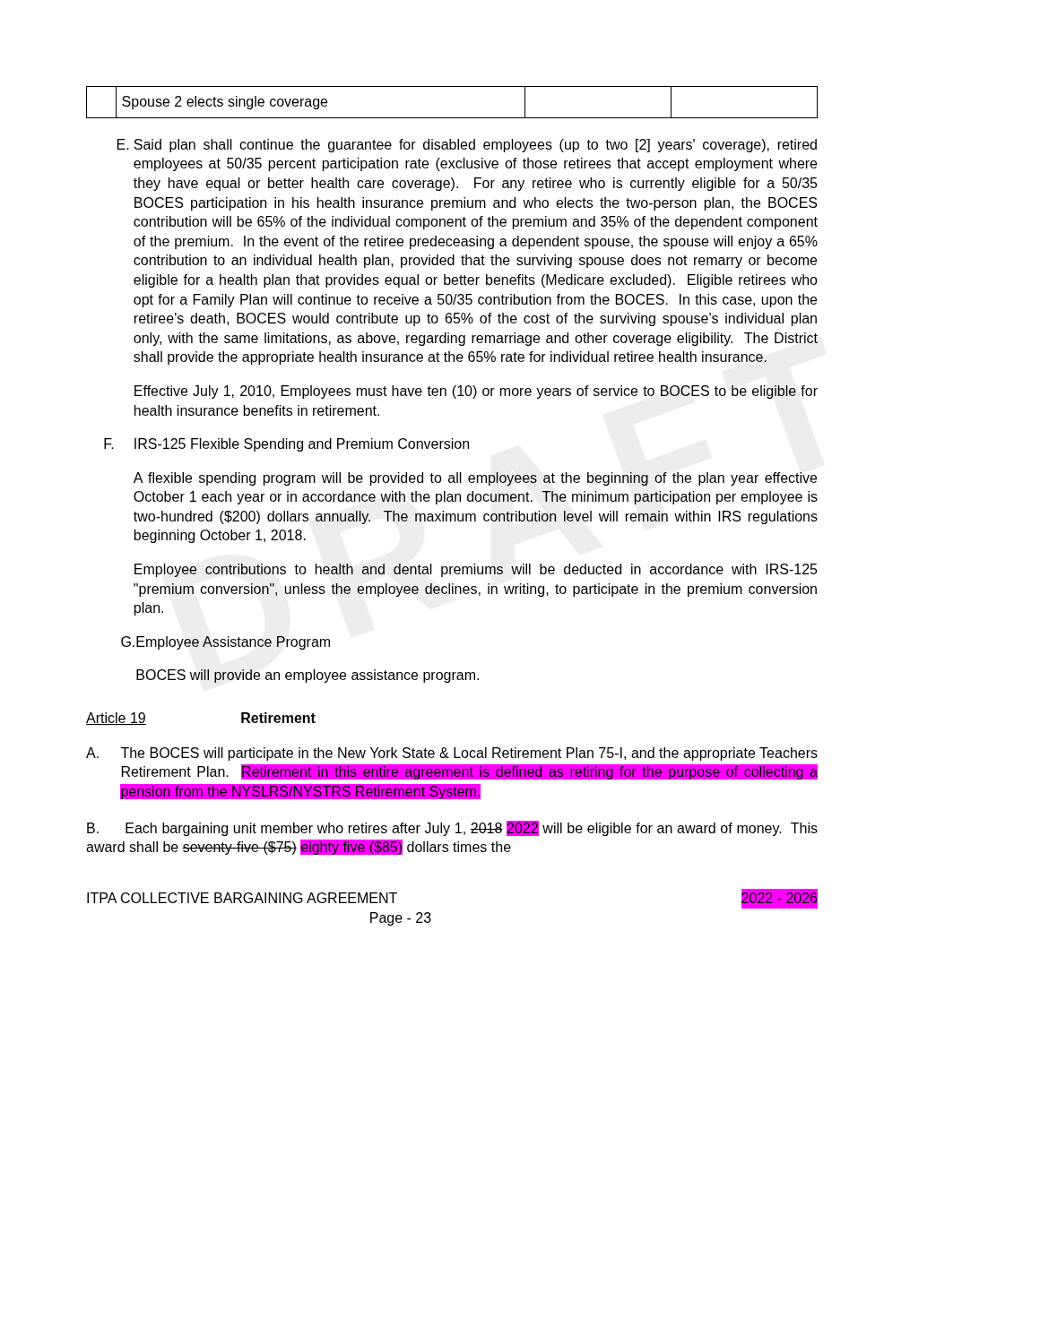DRAFT
| | Spouse 2 elects single coverage | | |
E.
Said plan shall continue the guarantee for disabled employees (up to two [2] years' coverage), retired employees at 50/35 percent participation rate (exclusive of those retirees that accept employment where they have equal or better health care coverage). For any retiree who is currently eligible for a 50/35 BOCES participation in his health insurance premium and who elects the two-person plan, the BOCES contribution will be 65% of the individual component of the premium and 35% of the dependent component of the premium. In the event of the retiree predeceasing a dependent spouse, the spouse will enjoy a 65% contribution to an individual health plan, provided that the surviving spouse does not remarry or become eligible for a health plan that provides equal or better benefits (Medicare excluded). Eligible retirees who opt for a Family Plan will continue to receive a 50/35 contribution from the BOCES. In this case, upon the retiree's death, BOCES would contribute up to 65% of the cost of the surviving spouse’s individual plan only, with the same limitations, as above, regarding remarriage and other coverage eligibility. The District shall provide the appropriate health insurance at the 65% rate for individual retiree health insurance.
Effective July 1, 2010, Employees must have ten (10) or more years of service to BOCES to be eligible for health insurance benefits in retirement.
F.
IRS-125 Flexible Spending and Premium Conversion
A flexible spending program will be provided to all employees at the beginning of the plan year effective October 1 each year or in accordance with the plan document. The minimum participation per employee is two-hundred ($200) dollars annually. The maximum contribution level will remain within IRS regulations beginning October 1, 2018.
Employee contributions to health and dental premiums will be deducted in accordance with IRS-125 "premium conversion", unless the employee declines, in writing, to participate in the premium conversion plan.
G.
Employee Assistance Program
BOCES will provide an employee assistance program.
Article 19 Retirement
A.
The BOCES will participate in the New York State & Local Retirement Plan 75-I, and the appropriate Teachers Retirement Plan. Retirement in this entire agreement is defined as retiring for the purpose of collecting a pension from the NYSLRS/NYSTRS Retirement System.
B. Each bargaining unit member who retires after July 1, 2018 2022 will be eligible for an award of money. This award shall be seventy-five ($75) eighty five ($85) dollars times the
ITPA COLLECTIVE BARGAINING AGREEMENT 2022 - 2026
Page - 23